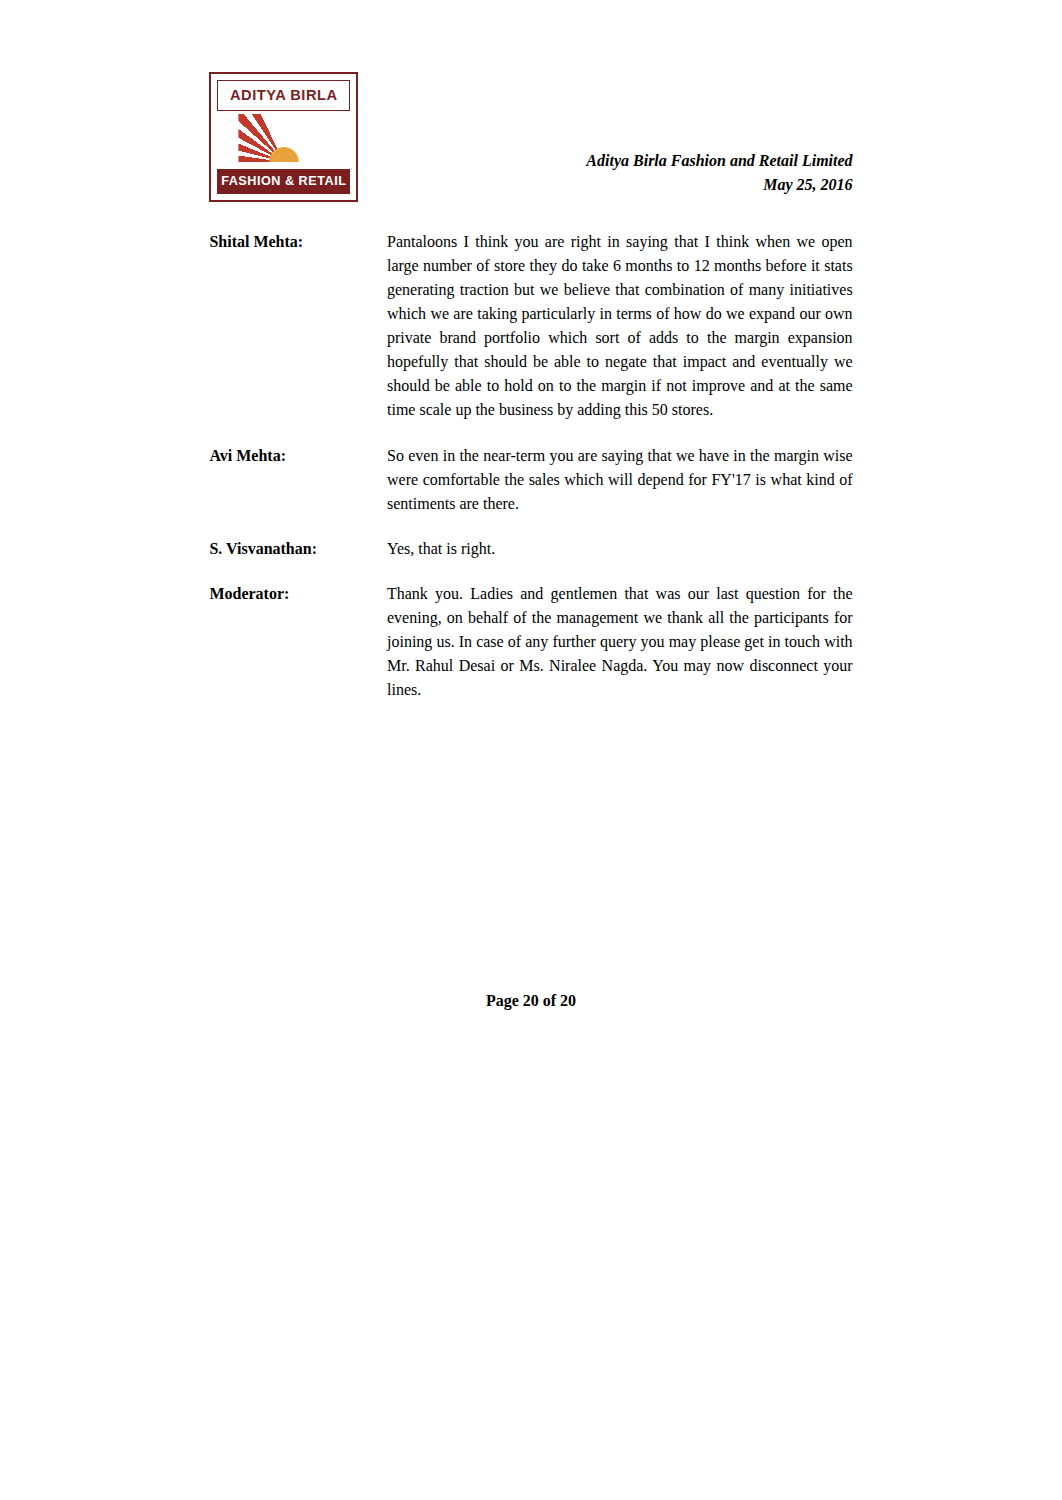ADITYA BIRLA
FASHION & RETAIL
Aditya Birla Fashion and Retail Limited
May 25, 2016
| Shital Mehta: | Pantaloons I think you are right in saying that I think when we open large number of store they do take 6 months to 12 months before it stats generating traction but we believe that combination of many initiatives which we are taking particularly in terms of how do we expand our own private brand portfolio which sort of adds to the margin expansion hopefully that should be able to negate that impact and eventually we should be able to hold on to the margin if not improve and at the same time scale up the business by adding this 50 stores. |
| Avi Mehta: | So even in the near-term you are saying that we have in the margin wise were comfortable the sales which will depend for FY'17 is what kind of sentiments are there. |
| S. Visvanathan: | Yes, that is right. |
| Moderator: | Thank you. Ladies and gentlemen that was our last question for the evening, on behalf of the management we thank all the participants for joining us. In case of any further query you may please get in touch with Mr. Rahul Desai or Ms. Niralee Nagda. You may now disconnect your lines. |
Page 20 of 20